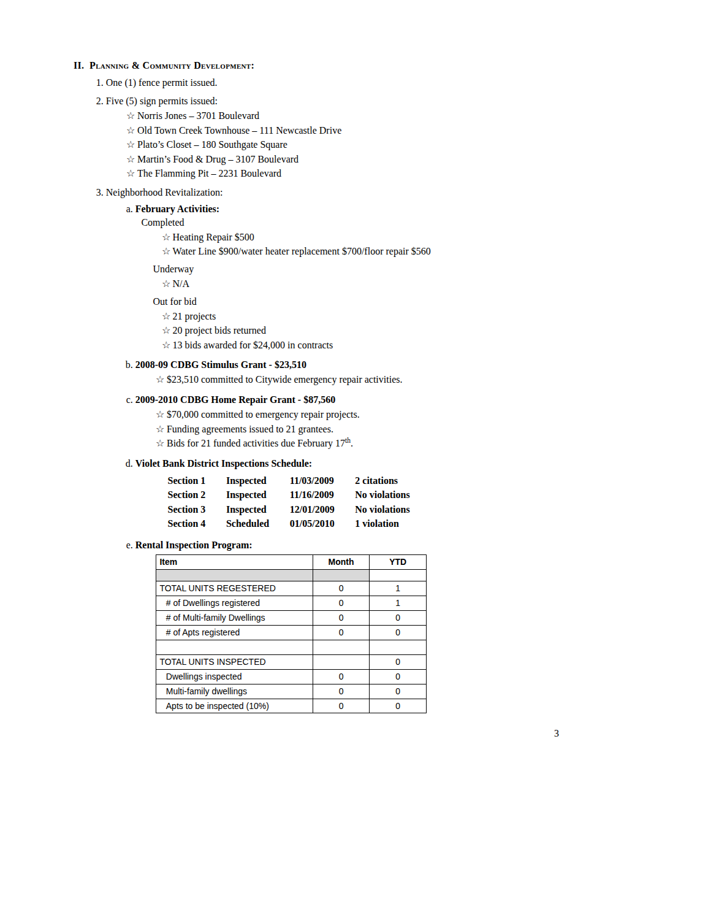II. Planning & Community Development:
One (1) fence permit issued.
Five (5) sign permits issued:
Norris Jones – 3701 Boulevard
Old Town Creek Townhouse – 111 Newcastle Drive
Plato’s Closet – 180 Southgate Square
Martin’s Food & Drug – 3107 Boulevard
The Flamming Pit – 2231 Boulevard
Neighborhood Revitalization:
February Activities:
Completed
Heating Repair $500
Water Line $900/water heater replacement $700/floor repair $560
Underway
N/A
Out for bid
21 projects
20 project bids returned
13 bids awarded for $24,000 in contracts
2008-09 CDBG Stimulus Grant - $23,510
$23,510 committed to Citywide emergency repair activities.
2009-2010 CDBG Home Repair Grant - $87,560
$70,000 committed to emergency repair projects.
Funding agreements issued to 21 grantees.
Bids for 21 funded activities due February 17th.
Violet Bank District Inspections Schedule:
| Section 1 | Inspected | 11/03/2009 | 2 citations |
| Section 2 | Inspected | 11/16/2009 | No violations |
| Section 3 | Inspected | 12/01/2009 | No violations |
| Section 4 | Scheduled | 01/05/2010 | 1 violation |
Rental Inspection Program:
| Item | Month | YTD |
| --- | --- | --- |
| TOTAL UNITS REGESTERED | 0 | 1 |
| # of Dwellings registered | 0 | 1 |
| # of Multi-family Dwellings | 0 | 0 |
| # of Apts registered | 0 | 0 |
| TOTAL UNITS INSPECTED | | 0 |
| Dwellings inspected | 0 | 0 |
| Multi-family dwellings | 0 | 0 |
| Apts to be inspected (10%) | 0 | 0 |
3